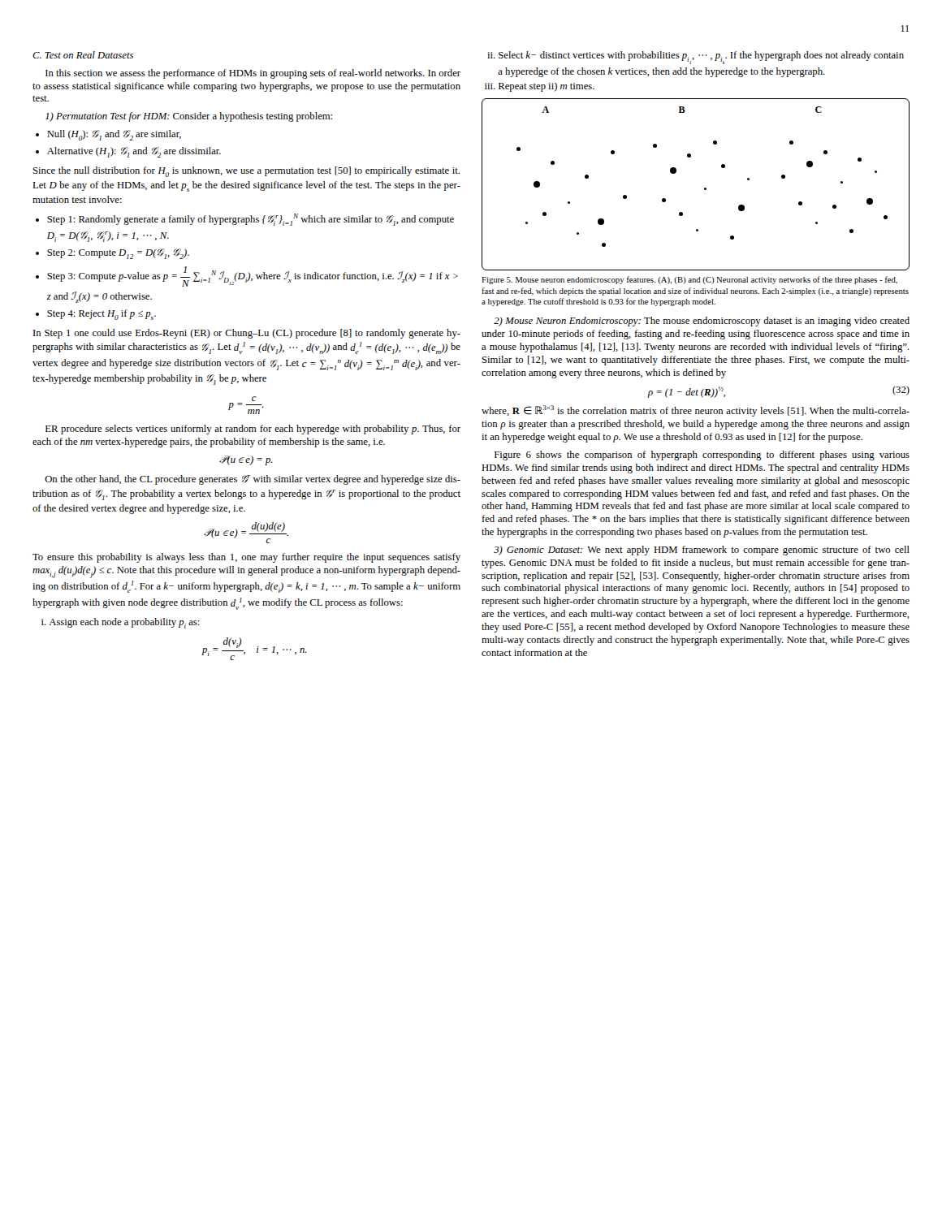11
C. Test on Real Datasets
In this section we assess the performance of HDMs in grouping sets of real-world networks. In order to assess statistical significance while comparing two hypergraphs, we propose to use the permutation test.
1) Permutation Test for HDM: Consider a hypothesis testing problem:
Null (H0): 𝒢1 and 𝒢2 are similar,
Alternative (H1): 𝒢1 and 𝒢2 are dissimilar.
Since the null distribution for H0 is unknown, we use a permutation test [50] to empirically estimate it. Let D be any of the HDMs, and let ps be the desired significance level of the test. The steps in the permutation test involve:
Step 1: Randomly generate a family of hypergraphs {𝒢ir}i=1N which are similar to 𝒢1, and compute Di = D(𝒢1, 𝒢ir), i = 1, ⋯ , N.
Step 2: Compute D12 = D(𝒢1, 𝒢2).
Step 3: Compute p-value as p = 1 N ∑i=1N ℐD12(Di), where ℐx is indicator function, i.e. ℐz(x) = 1 if x > z and ℐz(x) = 0 otherwise.
Step 4: Reject H0 if p ≤ ps.
In Step 1 one could use Erdos-Reyni (ER) or Chung–Lu (CL) procedure [8] to randomly generate hypergraphs with similar characteristics as 𝒢1. Let dv1 = (d(v1), ⋯ , d(vn)) and de1 = (d(e1), ⋯ , d(em)) be vertex degree and hyperedge size distribution vectors of 𝒢1. Let c = ∑i=1n d(vi) = ∑i=1m d(ei), and vertex-hyperedge membership probability in 𝒢1 be p, where
p = cmn.
ER procedure selects vertices uniformly at random for each hyperedge with probability p. Thus, for each of the nm vertex-hyperedge pairs, the probability of membership is the same, i.e.
𝒫(u ∈ e) = p.
On the other hand, the CL procedure generates 𝒢r with similar vertex degree and hyperedge size distribution as of 𝒢1. The probability a vertex belongs to a hyperedge in 𝒢r is proportional to the product of the desired vertex degree and hyperedge size, i.e.
𝒫(u ∈ e) = d(u)d(e) c.
To ensure this probability is always less than 1, one may further require the input sequences satisfy maxi,j d(ui)d(ej) ≤ c. Note that this procedure will in general produce a non-uniform hypergraph depending on distribution of de1. For a k− uniform hypergraph, d(ei) = k, i = 1, ⋯ , m. To sample a k− uniform hypergraph with given node degree distribution dv1, we modify the CL process as follows:
Assign each node a probability pi as:
pi = d(vi) c, i = 1, ⋯ , n.
Select k− distinct vertices with probabilities pi1, ⋯ , pik. If the hypergraph does not already contain a hyperedge of the chosen k vertices, then add the hyperedge to the hypergraph.
Repeat step ii) m times.
A B C
Figure 5. Mouse neuron endomicroscopy features. (A), (B) and (C) Neuronal activity networks of the three phases - fed, fast and re-fed, which depicts the spatial location and size of individual neurons. Each 2-simplex (i.e., a triangle) represents a hyperedge. The cutoff threshold is 0.93 for the hypergraph model.
2) Mouse Neuron Endomicroscopy: The mouse endomicroscopy dataset is an imaging video created under 10-minute periods of feeding, fasting and re-feeding using fluorescence across space and time in a mouse hypothalamus [4], [12], [13]. Twenty neurons are recorded with individual levels of “firing”. Similar to [12], we want to quantitatively differentiate the three phases. First, we compute the multi-correlation among every three neurons, which is defined by
(32) ρ = (1 − det (R))½,
where, R ∈ ℝ3×3 is the correlation matrix of three neuron activity levels [51]. When the multi-correlation ρ is greater than a prescribed threshold, we build a hyperedge among the three neurons and assign it an hyperedge weight equal to ρ. We use a threshold of 0.93 as used in [12] for the purpose.
Figure 6 shows the comparison of hypergraph corresponding to different phases using various HDMs. We find similar trends using both indirect and direct HDMs. The spectral and centrality HDMs between fed and refed phases have smaller values revealing more similarity at global and mesoscopic scales compared to corresponding HDM values between fed and fast, and refed and fast phases. On the other hand, Hamming HDM reveals that fed and fast phase are more similar at local scale compared to fed and refed phases. The * on the bars implies that there is statistically significant difference between the hypergraphs in the corresponding two phases based on p-values from the permutation test.
3) Genomic Dataset: We next apply HDM framework to compare genomic structure of two cell types. Genomic DNA must be folded to fit inside a nucleus, but must remain accessible for gene transcription, replication and repair [52], [53]. Consequently, higher-order chromatin structure arises from such combinatorial physical interactions of many genomic loci. Recently, authors in [54] proposed to represent such higher-order chromatin structure by a hypergraph, where the different loci in the genome are the vertices, and each multi-way contact between a set of loci represent a hyperedge. Furthermore, they used Pore-C [55], a recent method developed by Oxford Nanopore Technologies to measure these multi-way contacts directly and construct the hypergraph experimentally. Note that, while Pore-C gives contact information at the